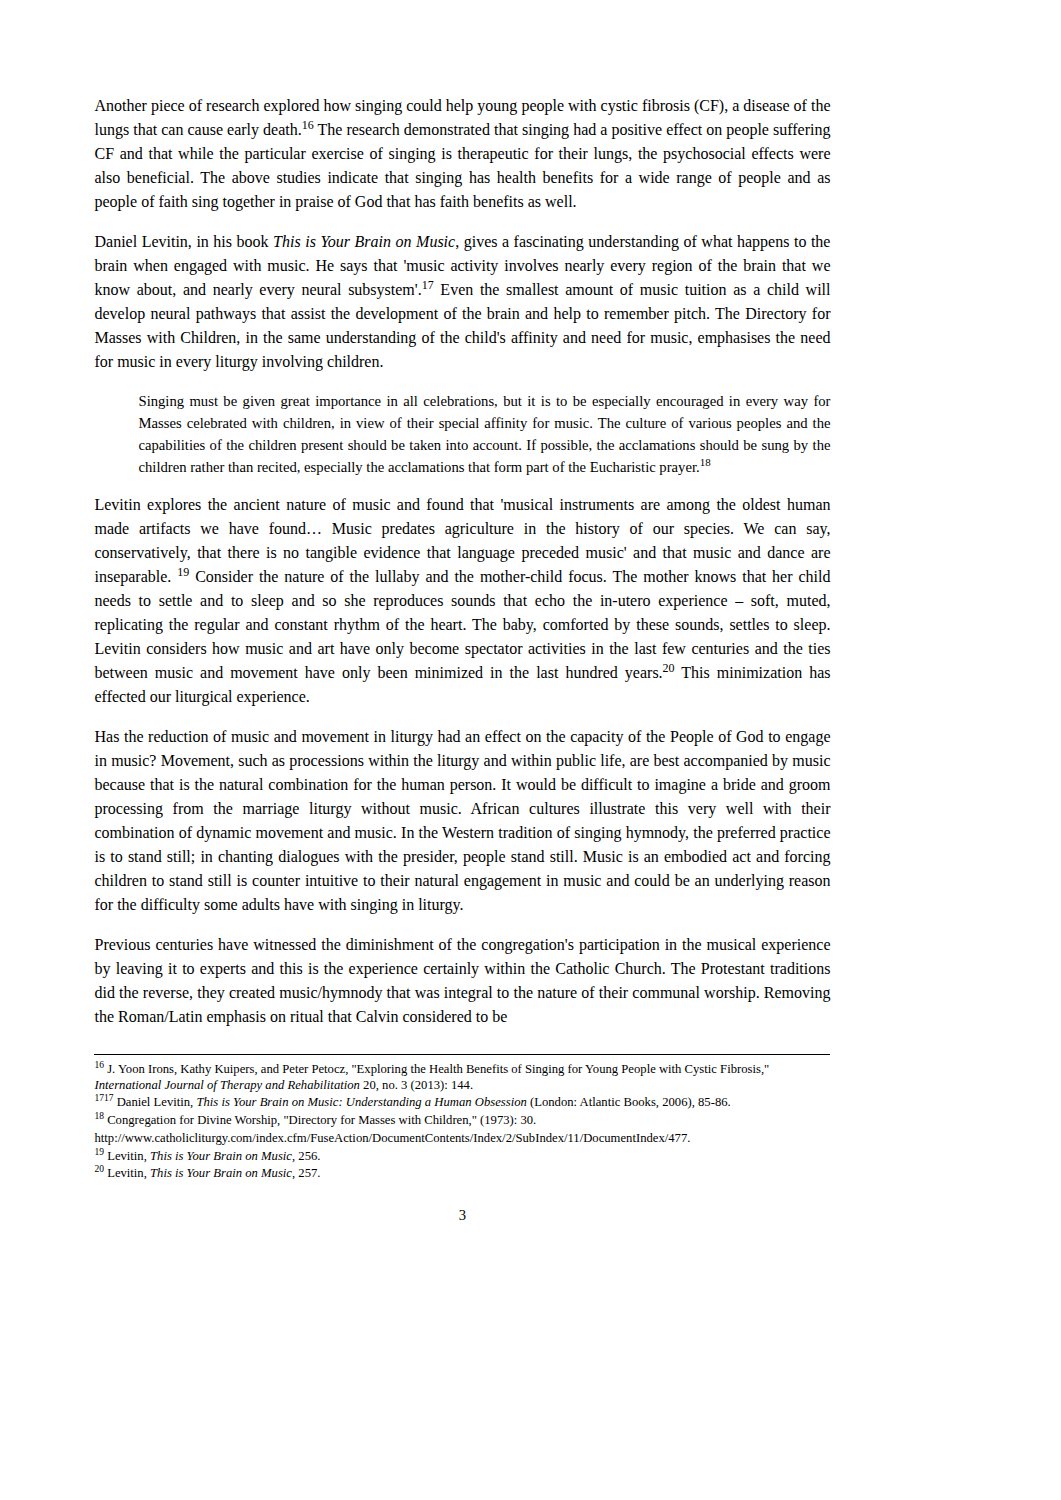Another piece of research explored how singing could help young people with cystic fibrosis (CF), a disease of the lungs that can cause early death.16 The research demonstrated that singing had a positive effect on people suffering CF and that while the particular exercise of singing is therapeutic for their lungs, the psychosocial effects were also beneficial. The above studies indicate that singing has health benefits for a wide range of people and as people of faith sing together in praise of God that has faith benefits as well.
Daniel Levitin, in his book This is Your Brain on Music, gives a fascinating understanding of what happens to the brain when engaged with music. He says that 'music activity involves nearly every region of the brain that we know about, and nearly every neural subsystem'.17 Even the smallest amount of music tuition as a child will develop neural pathways that assist the development of the brain and help to remember pitch. The Directory for Masses with Children, in the same understanding of the child's affinity and need for music, emphasises the need for music in every liturgy involving children.
Singing must be given great importance in all celebrations, but it is to be especially encouraged in every way for Masses celebrated with children, in view of their special affinity for music. The culture of various peoples and the capabilities of the children present should be taken into account. If possible, the acclamations should be sung by the children rather than recited, especially the acclamations that form part of the Eucharistic prayer.18
Levitin explores the ancient nature of music and found that 'musical instruments are among the oldest human made artifacts we have found… Music predates agriculture in the history of our species. We can say, conservatively, that there is no tangible evidence that language preceded music' and that music and dance are inseparable. 19 Consider the nature of the lullaby and the mother-child focus. The mother knows that her child needs to settle and to sleep and so she reproduces sounds that echo the in-utero experience – soft, muted, replicating the regular and constant rhythm of the heart. The baby, comforted by these sounds, settles to sleep. Levitin considers how music and art have only become spectator activities in the last few centuries and the ties between music and movement have only been minimized in the last hundred years.20 This minimization has effected our liturgical experience.
Has the reduction of music and movement in liturgy had an effect on the capacity of the People of God to engage in music? Movement, such as processions within the liturgy and within public life, are best accompanied by music because that is the natural combination for the human person. It would be difficult to imagine a bride and groom processing from the marriage liturgy without music. African cultures illustrate this very well with their combination of dynamic movement and music. In the Western tradition of singing hymnody, the preferred practice is to stand still; in chanting dialogues with the presider, people stand still. Music is an embodied act and forcing children to stand still is counter intuitive to their natural engagement in music and could be an underlying reason for the difficulty some adults have with singing in liturgy.
Previous centuries have witnessed the diminishment of the congregation's participation in the musical experience by leaving it to experts and this is the experience certainly within the Catholic Church. The Protestant traditions did the reverse, they created music/hymnody that was integral to the nature of their communal worship. Removing the Roman/Latin emphasis on ritual that Calvin considered to be
16 J. Yoon Irons, Kathy Kuipers, and Peter Petocz, "Exploring the Health Benefits of Singing for Young People with Cystic Fibrosis," International Journal of Therapy and Rehabilitation 20, no. 3 (2013): 144.
1717 Daniel Levitin, This is Your Brain on Music: Understanding a Human Obsession (London: Atlantic Books, 2006), 85-86.
18 Congregation for Divine Worship, "Directory for Masses with Children," (1973): 30.
http://www.catholicliturgy.com/index.cfm/FuseAction/DocumentContents/Index/2/SubIndex/11/DocumentIndex/477.
19 Levitin, This is Your Brain on Music, 256.
20 Levitin, This is Your Brain on Music, 257.
3